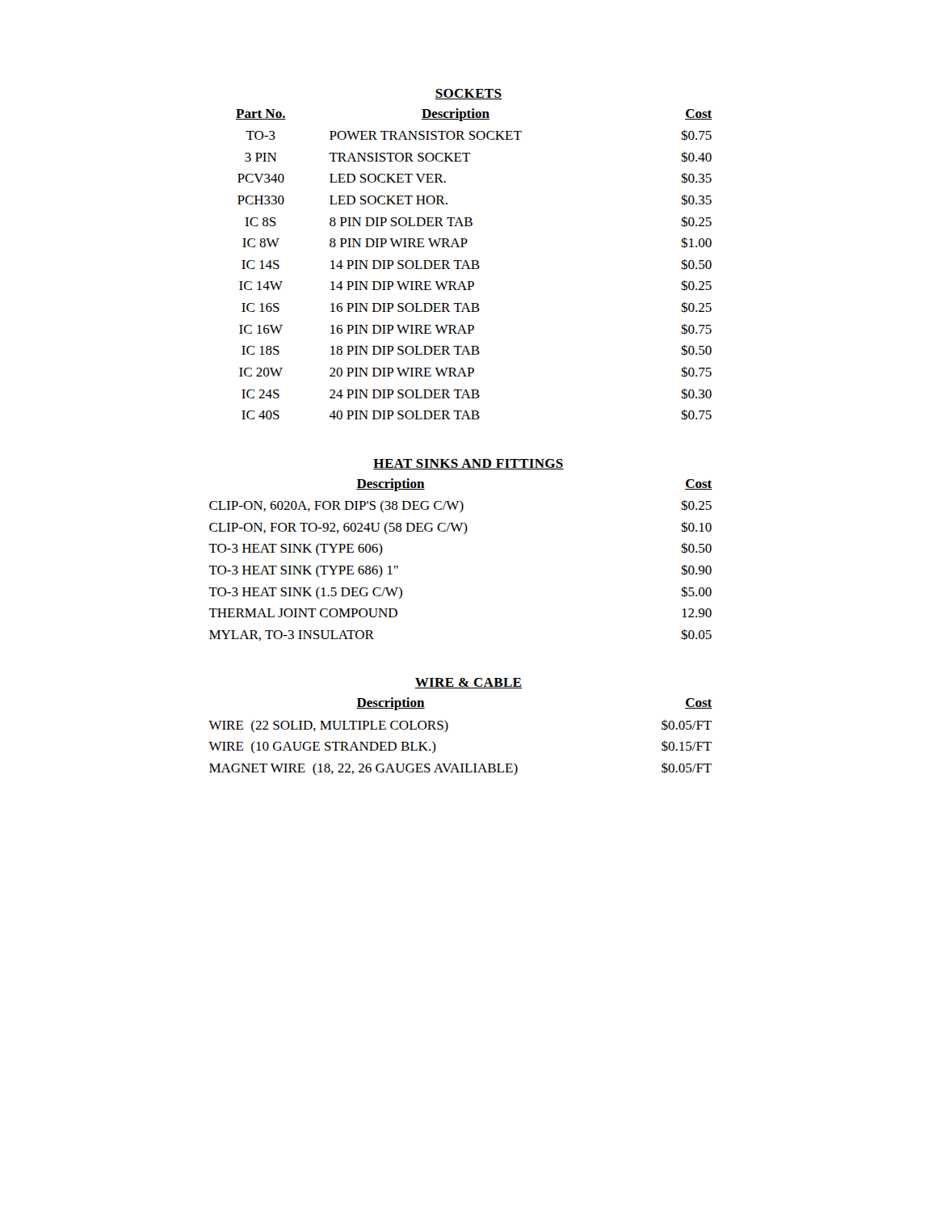SOCKETS
| Part No. | Description | Cost |
| --- | --- | --- |
| TO-3 | POWER TRANSISTOR SOCKET | $0.75 |
| 3 PIN | TRANSISTOR SOCKET | $0.40 |
| PCV340 | LED SOCKET VER. | $0.35 |
| PCH330 | LED SOCKET HOR. | $0.35 |
| IC 8S | 8 PIN DIP SOLDER TAB | $0.25 |
| IC 8W | 8 PIN DIP WIRE WRAP | $1.00 |
| IC 14S | 14 PIN DIP SOLDER TAB | $0.50 |
| IC 14W | 14 PIN DIP WIRE WRAP | $0.25 |
| IC 16S | 16 PIN DIP SOLDER TAB | $0.25 |
| IC 16W | 16 PIN DIP WIRE WRAP | $0.75 |
| IC 18S | 18 PIN DIP SOLDER TAB | $0.50 |
| IC 20W | 20 PIN DIP WIRE WRAP | $0.75 |
| IC 24S | 24 PIN DIP SOLDER TAB | $0.30 |
| IC 40S | 40 PIN DIP SOLDER TAB | $0.75 |
HEAT SINKS AND FITTINGS
| Description | Cost |
| --- | --- |
| CLIP-ON, 6020A, FOR DIP'S (38 DEG C/W) | $0.25 |
| CLIP-ON, FOR TO-92, 6024U (58 DEG C/W) | $0.10 |
| TO-3 HEAT SINK (TYPE 606) | $0.50 |
| TO-3 HEAT SINK (TYPE 686) 1" | $0.90 |
| TO-3 HEAT SINK (1.5 DEG C/W) | $5.00 |
| THERMAL JOINT COMPOUND | 12.90 |
| MYLAR, TO-3 INSULATOR | $0.05 |
WIRE & CABLE
| Description | Cost |
| --- | --- |
| WIRE (22 SOLID, MULTIPLE COLORS) | $0.05/FT |
| WIRE (10 GAUGE STRANDED BLK.) | $0.15/FT |
| MAGNET WIRE (18, 22, 26 GAUGES AVAILIABLE) | $0.05/FT |